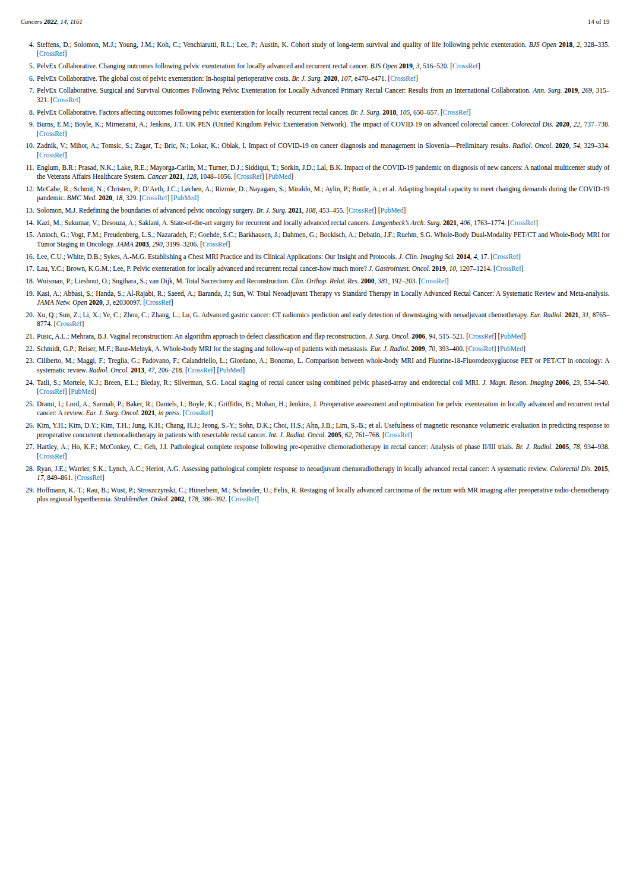Cancers 2022, 14, 1161 14 of 19
Steffens, D.; Solomon, M.J.; Young, J.M.; Koh, C.; Venchiarutti, R.L.; Lee, P.; Austin, K. Cohort study of long-term survival and quality of life following pelvic exenteration. BJS Open 2018, 2, 328–335. [CrossRef]
PelvEx Collaborative. Changing outcomes following pelvic exenteration for locally advanced and recurrent rectal cancer. BJS Open 2019, 3, 516–520. [CrossRef]
PelvEx Collaborative. The global cost of pelvic exenteration: In-hospital perioperative costs. Br. J. Surg. 2020, 107, e470–e471. [CrossRef]
PelvEx Collaborative. Surgical and Survival Outcomes Following Pelvic Exenteration for Locally Advanced Primary Rectal Cancer: Results from an International Collaboration. Ann. Surg. 2019, 269, 315–321. [CrossRef]
PelvEx Collaborative. Factors affecting outcomes following pelvic exenteration for locally recurrent rectal cancer. Br. J. Surg. 2018, 105, 650–657. [CrossRef]
Burns, E.M.; Boyle, K.; Mirnezami, A.; Jenkins, J.T. UK PEN (United Kingdom Pelvic Exenteration Network). The impact of COVID-19 on advanced colorectal cancer. Colorectal Dis. 2020, 22, 737–738. [CrossRef]
Zadnik, V.; Mihor, A.; Tomsic, S.; Zagar, T.; Bric, N.; Lokar, K.; Oblak, I. Impact of COVID-19 on cancer diagnosis and management in Slovenia—Preliminary results. Radiol. Oncol. 2020, 54, 329–334. [CrossRef]
Englum, B.R.; Prasad, N.K.; Lake, R.E.; Mayorga-Carlin, M.; Turner, D.J.; Siddiqui, T.; Sorkin, J.D.; Lal, B.K. Impact of the COVID-19 pandemic on diagnosis of new cancers: A national multicenter study of the Veterans Affairs Healthcare System. Cancer 2021, 128, 1048–1056. [CrossRef] [PubMed]
McCabe, R.; Schmit, N.; Christen, P.; D’Aeth, J.C.; Løchen, A.; Rizmie, D.; Nayagam, S.; Miraldo, M.; Aylin, P.; Bottle, A.; et al. Adapting hospital capacity to meet changing demands during the COVID-19 pandemic. BMC Med. 2020, 18, 329. [CrossRef] [PubMed]
Solomon, M.J. Redefining the boundaries of advanced pelvic oncology surgery. Br. J. Surg. 2021, 108, 453–455. [CrossRef] [PubMed]
Kazi, M.; Sukumar, V.; Desouza, A.; Saklani, A. State-of-the-art surgery for recurrent and locally advanced rectal cancers. Langenbeck’s Arch. Surg. 2021, 406, 1763–1774. [CrossRef]
Antoch, G.; Vogt, F.M.; Freudenberg, L.S.; Nazaradeh, F.; Goehde, S.C.; Barkhausen, J.; Dahmen, G.; Bockisch, A.; Debatin, J.F.; Ruehm, S.G. Whole-Body Dual-Modality PET/CT and Whole-Body MRI for Tumor Staging in Oncology. JAMA 2003, 290, 3199–3206. [CrossRef]
Lee, C.U.; White, D.B.; Sykes, A.-M.G. Establishing a Chest MRI Practice and its Clinical Applications: Our Insight and Protocols. J. Clin. Imaging Sci. 2014, 4, 17. [CrossRef]
Lau, Y.C.; Brown, K.G.M.; Lee, P. Pelvic exenteration for locally advanced and recurrent rectal cancer-how much more? J. Gastrointest. Oncol. 2019, 10, 1207–1214. [CrossRef]
Wuisman, P.; Lieshout, O.; Sugihara, S.; van Dijk, M. Total Sacrectomy and Reconstruction. Clin. Orthop. Relat. Res. 2000, 381, 192–203. [CrossRef]
Kasi, A.; Abbasi, S.; Handa, S.; Al-Rajabi, R.; Saeed, A.; Baranda, J.; Sun, W. Total Neoadjuvant Therapy vs Standard Therapy in Locally Advanced Rectal Cancer: A Systematic Review and Meta-analysis. JAMA Netw. Open 2020, 3, e2030097. [CrossRef]
Xu, Q.; Sun, Z.; Li, X.; Ye, C.; Zhou, C.; Zhang, L.; Lu, G. Advanced gastric cancer: CT radiomics prediction and early detection of downstaging with neoadjuvant chemotherapy. Eur. Radiol. 2021, 31, 8765–8774. [CrossRef]
Pusic, A.L.; Mehrara, B.J. Vaginal reconstruction: An algorithm approach to defect classification and flap reconstruction. J. Surg. Oncol. 2006, 94, 515–521. [CrossRef] [PubMed]
Schmidt, G.P.; Reiser, M.F.; Baur-Melnyk, A. Whole-body MRI for the staging and follow-up of patients with metastasis. Eur. J. Radiol. 2009, 70, 393–400. [CrossRef] [PubMed]
Ciliberto, M.; Maggi, F.; Treglia, G.; Padovano, F.; Calandriello, L.; Giordano, A.; Bonomo, L. Comparison between whole-body MRI and Fluorine-18-Fluorodeoxyglucose PET or PET/CT in oncology: A systematic review. Radiol. Oncol. 2013, 47, 206–218. [CrossRef] [PubMed]
Tatli, S.; Mortele, K.J.; Breen, E.L.; Bleday, R.; Silverman, S.G. Local staging of rectal cancer using combined pelvic phased-array and endorectal coil MRI. J. Magn. Reson. Imaging 2006, 23, 534–540. [CrossRef] [PubMed]
Drami, I.; Lord, A.; Sarmah, P.; Baker, R.; Daniels, I.; Boyle, K.; Griffiths, B.; Mohan, H.; Jenkins, J. Preoperative assessment and optimisation for pelvic exenteration in locally advanced and recurrent rectal cancer: A review. Eur. J. Surg. Oncol. 2021, in press. [CrossRef]
Kim, Y.H.; Kim, D.Y.; Kim, T.H.; Jung, K.H.; Chang, H.J.; Jeong, S.-Y.; Sohn, D.K.; Choi, H.S.; Ahn, J.B.; Lim, S.-B.; et al. Usefulness of magnetic resonance volumetric evaluation in predicting response to preoperative concurrent chemoradiotherapy in patients with resectable rectal cancer. Int. J. Radiat. Oncol. 2005, 62, 761–768. [CrossRef]
Hartley, A.; Ho, K.F.; McConkey, C.; Geh, J.I. Pathological complete response following pre-operative chemoradiotherapy in rectal cancer: Analysis of phase II/III trials. Br. J. Radiol. 2005, 78, 934–938. [CrossRef]
Ryan, J.E.; Warrier, S.K.; Lynch, A.C.; Heriot, A.G. Assessing pathological complete response to neoadjuvant chemoradiotherapy in locally advanced rectal cancer: A systematic review. Colorectal Dis. 2015, 17, 849–861. [CrossRef]
Hoffmann, K.-T.; Rau, B.; Wust, P.; Stroszczynski, C.; Hünerbein, M.; Schneider, U.; Felix, R. Restaging of locally advanced carcinoma of the rectum with MR imaging after preoperative radio-chemotherapy plus regional hyperthermia. Strahlenther. Onkol. 2002, 178, 386–392. [CrossRef]